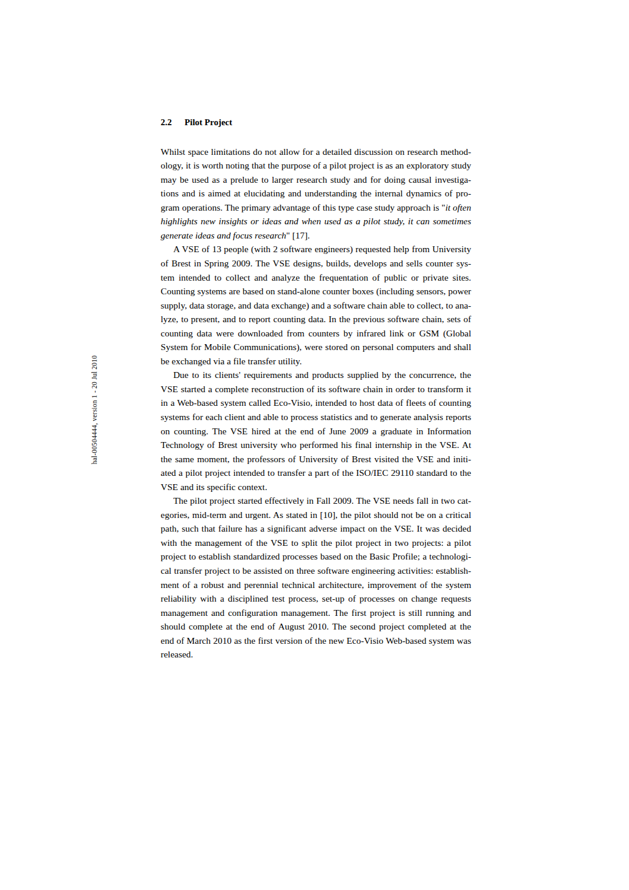hal-00504444, version 1 - 20 Jul 2010
2.2 Pilot Project
Whilst space limitations do not allow for a detailed discussion on research methodology, it is worth noting that the purpose of a pilot project is as an exploratory study may be used as a prelude to larger research study and for doing causal investigations and is aimed at elucidating and understanding the internal dynamics of program operations. The primary advantage of this type case study approach is "it often highlights new insights or ideas and when used as a pilot study, it can sometimes generate ideas and focus research" [17].
A VSE of 13 people (with 2 software engineers) requested help from University of Brest in Spring 2009. The VSE designs, builds, develops and sells counter system intended to collect and analyze the frequentation of public or private sites. Counting systems are based on stand-alone counter boxes (including sensors, power supply, data storage, and data exchange) and a software chain able to collect, to analyze, to present, and to report counting data. In the previous software chain, sets of counting data were downloaded from counters by infrared link or GSM (Global System for Mobile Communications), were stored on personal computers and shall be exchanged via a file transfer utility.
Due to its clients' requirements and products supplied by the concurrence, the VSE started a complete reconstruction of its software chain in order to transform it in a Web-based system called Eco-Visio, intended to host data of fleets of counting systems for each client and able to process statistics and to generate analysis reports on counting. The VSE hired at the end of June 2009 a graduate in Information Technology of Brest university who performed his final internship in the VSE. At the same moment, the professors of University of Brest visited the VSE and initiated a pilot project intended to transfer a part of the ISO/IEC 29110 standard to the VSE and its specific context.
The pilot project started effectively in Fall 2009. The VSE needs fall in two categories, mid-term and urgent. As stated in [10], the pilot should not be on a critical path, such that failure has a significant adverse impact on the VSE. It was decided with the management of the VSE to split the pilot project in two projects: a pilot project to establish standardized processes based on the Basic Profile; a technological transfer project to be assisted on three software engineering activities: establishment of a robust and perennial technical architecture, improvement of the system reliability with a disciplined test process, set-up of processes on change requests management and configuration management. The first project is still running and should complete at the end of August 2010. The second project completed at the end of March 2010 as the first version of the new Eco-Visio Web-based system was released.